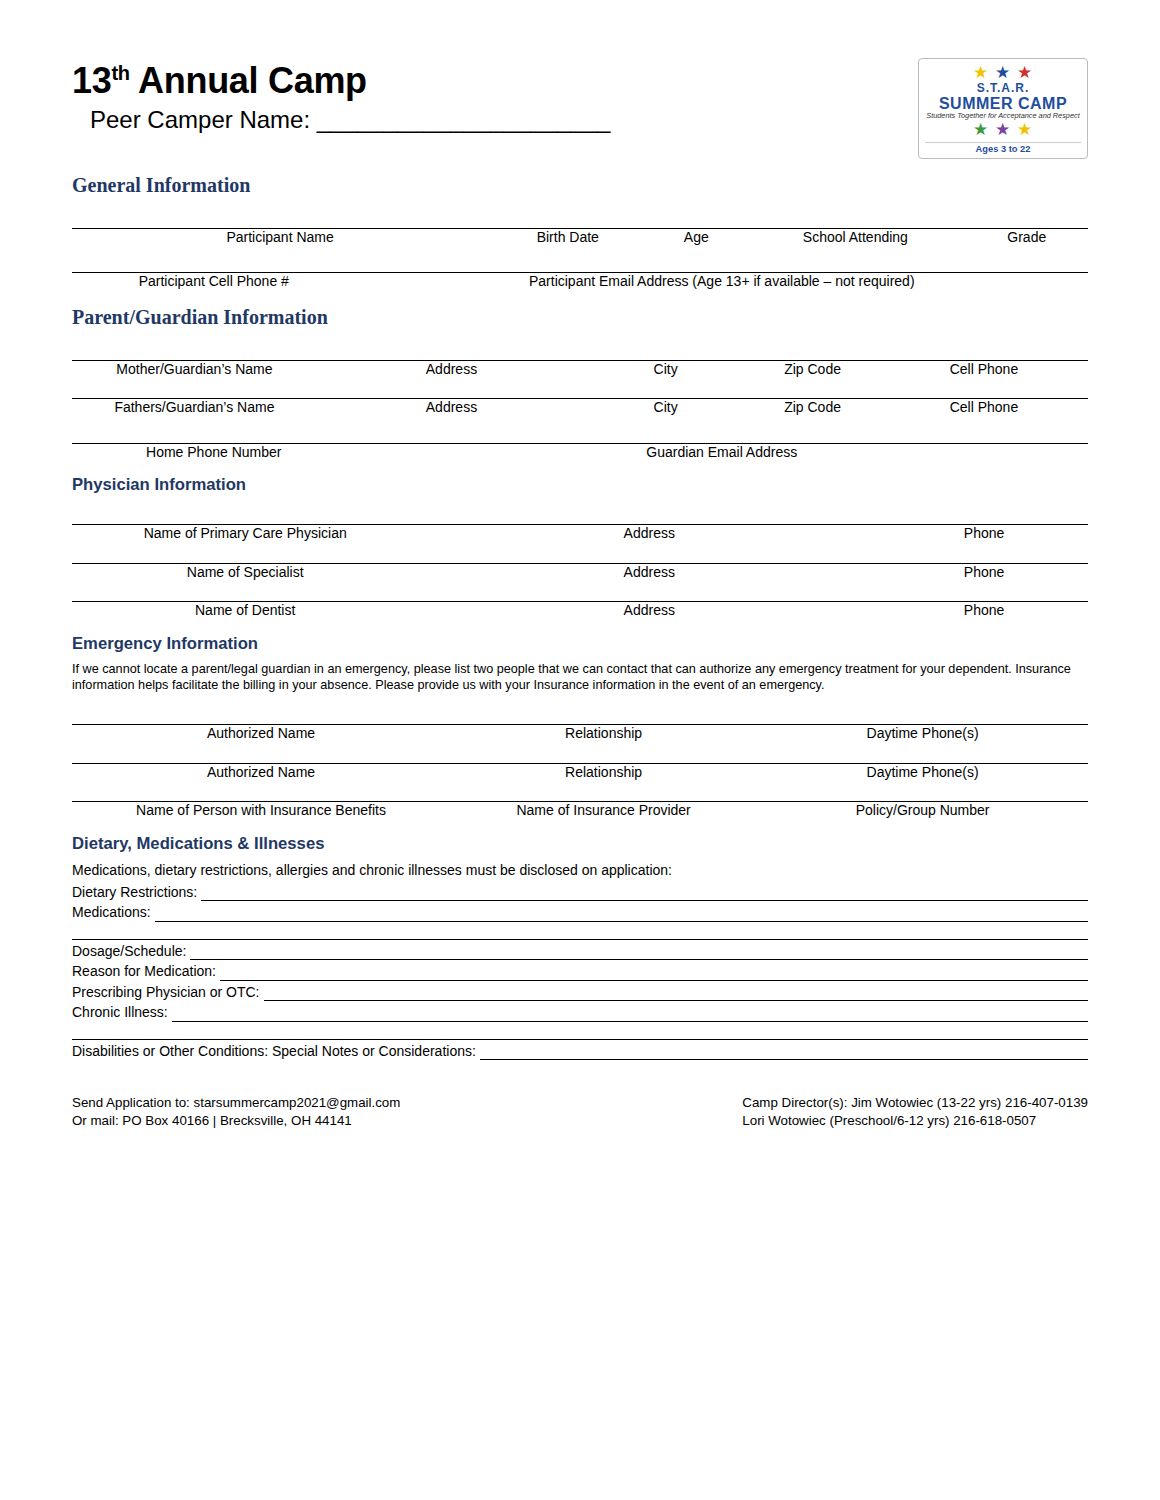13th Annual Camp
Peer Camper Name: ______________________
★ ★ ★
S.T.A.R.
SUMMER CAMP
Students Together for Acceptance and Respect
★ ★ ★
Ages 3 to 22
General Information
| Participant Name | Birth Date | Age | School Attending | Grade |
| Participant Cell Phone # | Participant Email Address (Age 13+ if available – not required) |
Parent/Guardian Information
| Mother/Guardian’s Name | Address | City | Zip Code | Cell Phone |
| Fathers/Guardian’s Name | Address | City | Zip Code | Cell Phone |
| Home Phone Number | Guardian Email Address |
Physician Information
| Name of Primary Care Physician | Address | Phone |
| Name of Specialist | Address | Phone |
| Name of Dentist | Address | Phone |
Emergency Information
If we cannot locate a parent/legal guardian in an emergency, please list two people that we can contact that can authorize any emergency treatment for your dependent. Insurance information helps facilitate the billing in your absence. Please provide us with your Insurance information in the event of an emergency.
| Authorized Name | Relationship | Daytime Phone(s) |
| Authorized Name | Relationship | Daytime Phone(s) |
| Name of Person with Insurance Benefits | Name of Insurance Provider | Policy/Group Number |
Dietary, Medications & Illnesses
Medications, dietary restrictions, allergies and chronic illnesses must be disclosed on application:
Dietary Restrictions:
Medications:
Dosage/Schedule:
Reason for Medication:
Prescribing Physician or OTC:
Chronic Illness:
Disabilities or Other Conditions: Special Notes or Considerations:
Send Application to: starsummercamp2021@gmail.com
Or mail: PO Box 40166 | Brecksville, OH 44141
Camp Director(s): Jim Wotowiec (13-22 yrs) 216-407-0139
Lori Wotowiec (Preschool/6-12 yrs) 216-618-0507